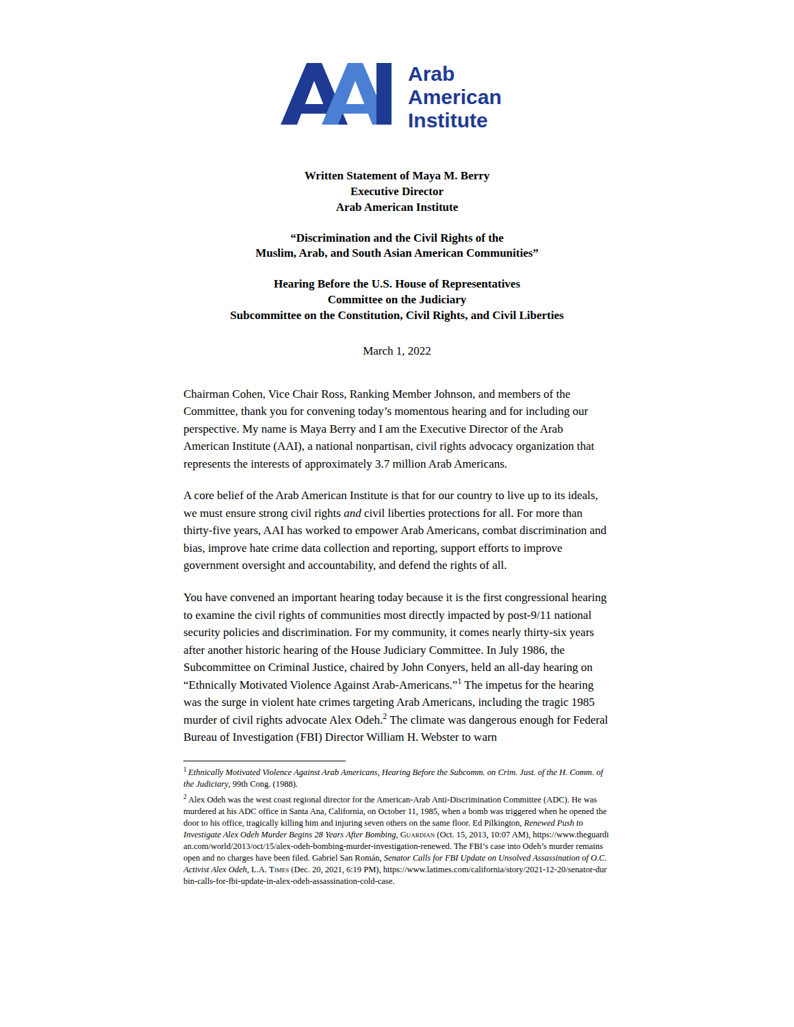Arab American Institute
Written Statement of Maya M. Berry
Executive Director
Arab American Institute
“Discrimination and the Civil Rights of the
Muslim, Arab, and South Asian American Communities”
Hearing Before the U.S. House of Representatives
Committee on the Judiciary
Subcommittee on the Constitution, Civil Rights, and Civil Liberties
March 1, 2022
Chairman Cohen, Vice Chair Ross, Ranking Member Johnson, and members of the Committee, thank you for convening today’s momentous hearing and for including our perspective. My name is Maya Berry and I am the Executive Director of the Arab American Institute (AAI), a national nonpartisan, civil rights advocacy organization that represents the interests of approximately 3.7 million Arab Americans.
A core belief of the Arab American Institute is that for our country to live up to its ideals, we must ensure strong civil rights and civil liberties protections for all. For more than thirty-five years, AAI has worked to empower Arab Americans, combat discrimination and bias, improve hate crime data collection and reporting, support efforts to improve government oversight and accountability, and defend the rights of all.
You have convened an important hearing today because it is the first congressional hearing to examine the civil rights of communities most directly impacted by post-9/11 national security policies and discrimination. For my community, it comes nearly thirty-six years after another historic hearing of the House Judiciary Committee. In July 1986, the Subcommittee on Criminal Justice, chaired by John Conyers, held an all-day hearing on “Ethnically Motivated Violence Against Arab-Americans.”1 The impetus for the hearing was the surge in violent hate crimes targeting Arab Americans, including the tragic 1985 murder of civil rights advocate Alex Odeh.2 The climate was dangerous enough for Federal Bureau of Investigation (FBI) Director William H. Webster to warn
1 Ethnically Motivated Violence Against Arab Americans, Hearing Before the Subcomm. on Crim. Just. of the H. Comm. of the Judiciary, 99th Cong. (1988).
2 Alex Odeh was the west coast regional director for the American-Arab Anti-Discrimination Committee (ADC). He was murdered at his ADC office in Santa Ana, California, on October 11, 1985, when a bomb was triggered when he opened the door to his office, tragically killing him and injuring seven others on the same floor. Ed Pilkington, Renewed Push to Investigate Alex Odeh Murder Begins 28 Years After Bombing, Guardian (Oct. 15, 2013, 10:07 AM), https://www.theguardian.com/world/2013/oct/15/alex-odeh-bombing-murder-investigation-renewed. The FBI’s case into Odeh’s murder remains open and no charges have been filed. Gabriel San Román, Senator Calls for FBI Update on Unsolved Assassination of O.C. Activist Alex Odeh, L.A. Times (Dec. 20, 2021, 6:19 PM), https://www.latimes.com/california/story/2021-12-20/senator-durbin-calls-for-fbi-update-in-alex-odeh-assassination-cold-case.